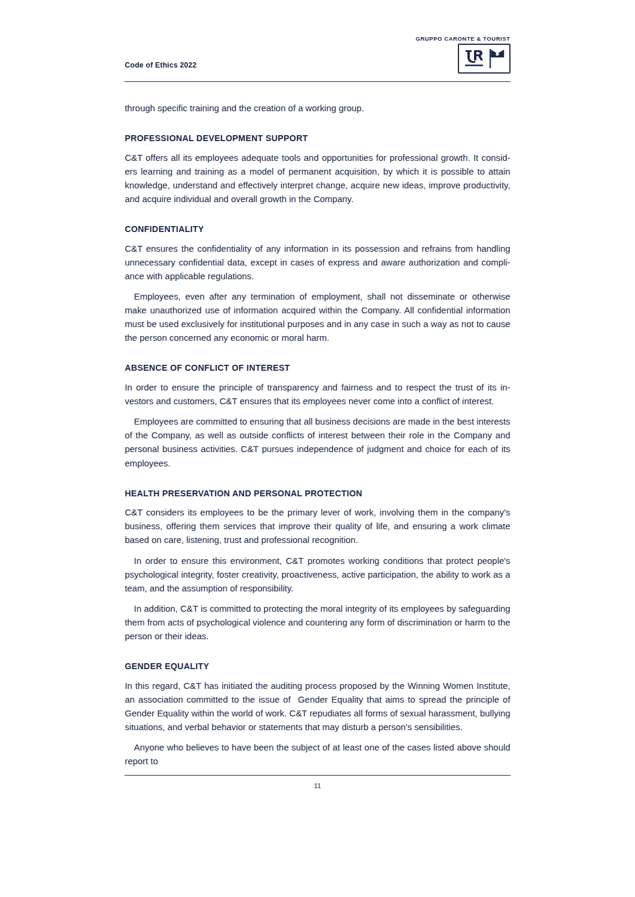Code of Ethics 2022
GRUPPO CARONTE & TOURIST
through specific training and the creation of a working group.
Professional Development Support
C&T offers all its employees adequate tools and opportunities for professional growth. It considers learning and training as a model of permanent acquisition, by which it is possible to attain knowledge, understand and effectively interpret change, acquire new ideas, improve productivity, and acquire individual and overall growth in the Company.
Confidentiality
C&T ensures the confidentiality of any information in its possession and refrains from handling unnecessary confidential data, except in cases of express and aware authorization and compliance with applicable regulations.
Employees, even after any termination of employment, shall not disseminate or otherwise make unauthorized use of information acquired within the Company. All confidential information must be used exclusively for institutional purposes and in any case in such a way as not to cause the person concerned any economic or moral harm.
Absence of Conflict of Interest
In order to ensure the principle of transparency and fairness and to respect the trust of its investors and customers, C&T ensures that its employees never come into a conflict of interest.
Employees are committed to ensuring that all business decisions are made in the best interests of the Company, as well as outside conflicts of interest between their role in the Company and personal business activities. C&T pursues independence of judgment and choice for each of its employees.
Health Preservation and Personal Protection
C&T considers its employees to be the primary lever of work, involving them in the company's business, offering them services that improve their quality of life, and ensuring a work climate based on care, listening, trust and professional recognition.
In order to ensure this environment, C&T promotes working conditions that protect people's psychological integrity, foster creativity, proactiveness, active participation, the ability to work as a team, and the assumption of responsibility.
In addition, C&T is committed to protecting the moral integrity of its employees by safeguarding them from acts of psychological violence and countering any form of discrimination or harm to the person or their ideas.
Gender Equality
In this regard, C&T has initiated the auditing process proposed by the Winning Women Institute, an association committed to the issue of Gender Equality that aims to spread the principle of Gender Equality within the world of work. C&T repudiates all forms of sexual harassment, bullying situations, and verbal behavior or statements that may disturb a person's sensibilities.
Anyone who believes to have been the subject of at least one of the cases listed above should report to
11